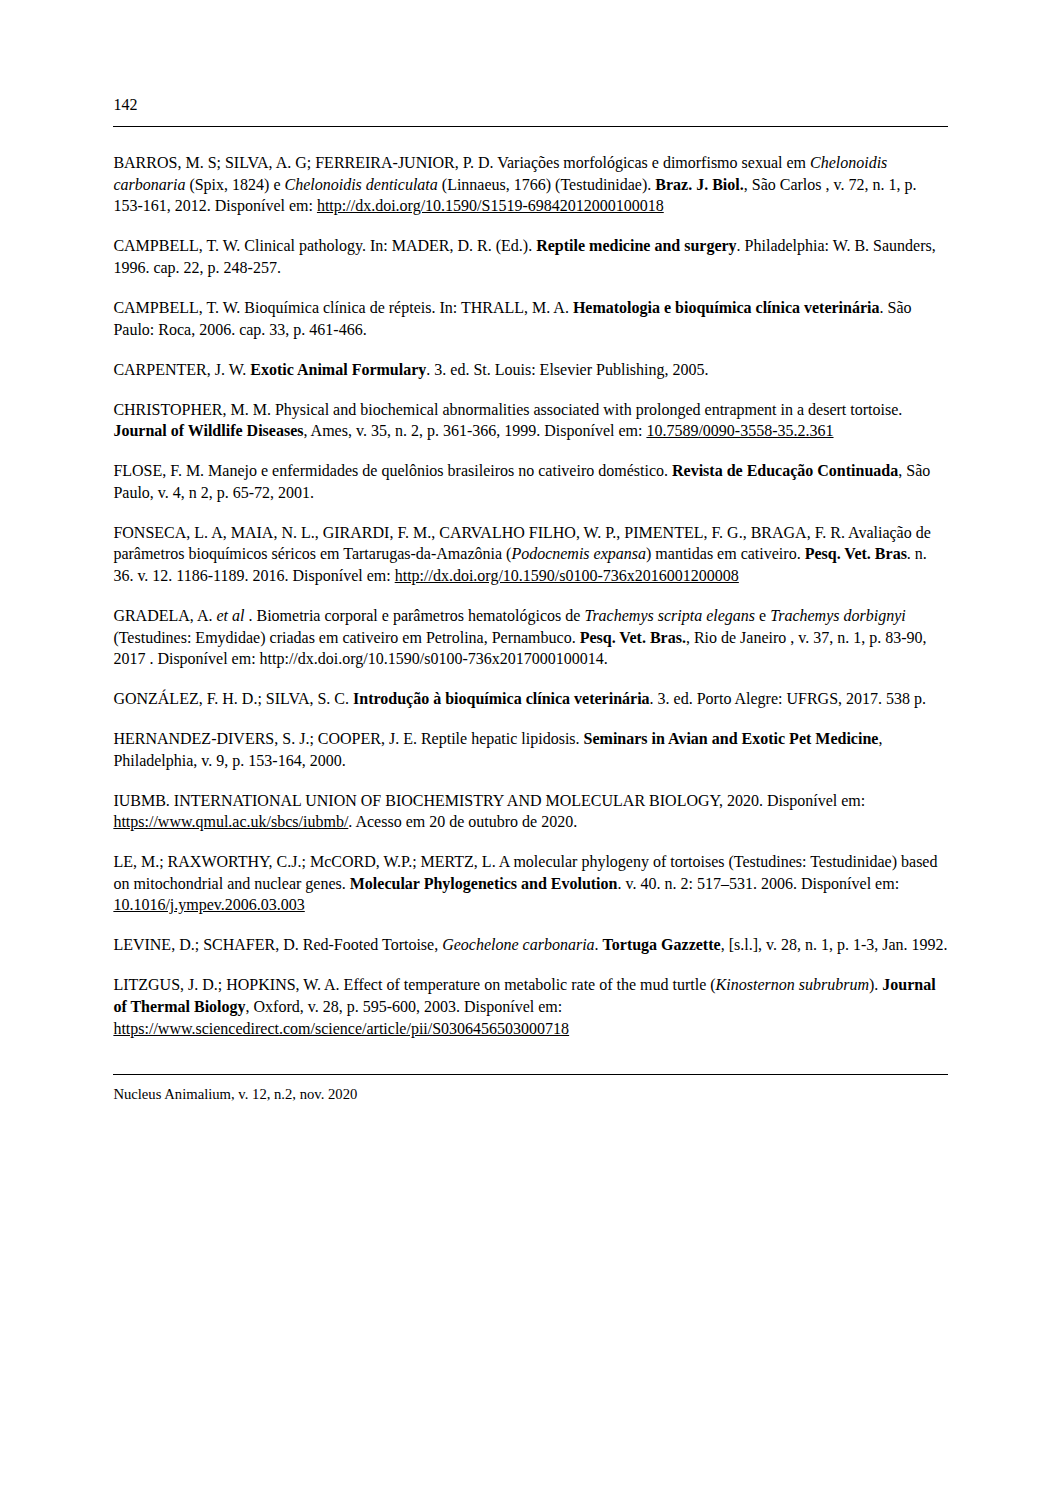142
BARROS, M. S; SILVA, A. G; FERREIRA-JUNIOR, P. D. Variações morfológicas e dimorfismo sexual em Chelonoidis carbonaria (Spix, 1824) e Chelonoidis denticulata (Linnaeus, 1766) (Testudinidae). Braz. J. Biol., São Carlos , v. 72, n. 1, p. 153-161, 2012. Disponível em: http://dx.doi.org/10.1590/S1519-69842012000100018
CAMPBELL, T. W. Clinical pathology. In: MADER, D. R. (Ed.). Reptile medicine and surgery. Philadelphia: W. B. Saunders, 1996. cap. 22, p. 248-257.
CAMPBELL, T. W. Bioquímica clínica de répteis. In: THRALL, M. A. Hematologia e bioquímica clínica veterinária. São Paulo: Roca, 2006. cap. 33, p. 461-466.
CARPENTER, J. W. Exotic Animal Formulary. 3. ed. St. Louis: Elsevier Publishing, 2005.
CHRISTOPHER, M. M. Physical and biochemical abnormalities associated with prolonged entrapment in a desert tortoise. Journal of Wildlife Diseases, Ames, v. 35, n. 2, p. 361-366, 1999. Disponível em: 10.7589/0090-3558-35.2.361
FLOSE, F. M. Manejo e enfermidades de quelônios brasileiros no cativeiro doméstico. Revista de Educação Continuada, São Paulo, v. 4, n 2, p. 65-72, 2001.
FONSECA, L. A, MAIA, N. L., GIRARDI, F. M., CARVALHO FILHO, W. P., PIMENTEL, F. G., BRAGA, F. R. Avaliação de parâmetros bioquímicos séricos em Tartarugas-da-Amazônia (Podocnemis expansa) mantidas em cativeiro. Pesq. Vet. Bras. n. 36. v. 12. 1186-1189. 2016. Disponível em: http://dx.doi.org/10.1590/s0100-736x2016001200008
GRADELA, A. et al . Biometria corporal e parâmetros hematológicos de Trachemys scripta elegans e Trachemys dorbignyi (Testudines: Emydidae) criadas em cativeiro em Petrolina, Pernambuco. Pesq. Vet. Bras., Rio de Janeiro , v. 37, n. 1, p. 83-90, 2017 . Disponível em: http://dx.doi.org/10.1590/s0100-736x2017000100014.
GONZÁLEZ, F. H. D.; SILVA, S. C. Introdução à bioquímica clínica veterinária. 3. ed. Porto Alegre: UFRGS, 2017. 538 p.
HERNANDEZ-DIVERS, S. J.; COOPER, J. E. Reptile hepatic lipidosis. Seminars in Avian and Exotic Pet Medicine, Philadelphia, v. 9, p. 153-164, 2000.
IUBMB. INTERNATIONAL UNION OF BIOCHEMISTRY AND MOLECULAR BIOLOGY, 2020. Disponível em: https://www.qmul.ac.uk/sbcs/iubmb/. Acesso em 20 de outubro de 2020.
LE, M.; RAXWORTHY, C.J.; McCORD, W.P.; MERTZ, L. A molecular phylogeny of tortoises (Testudines: Testudinidae) based on mitochondrial and nuclear genes. Molecular Phylogenetics and Evolution. v. 40. n. 2: 517–531. 2006. Disponível em: 10.1016/j.ympev.2006.03.003
LEVINE, D.; SCHAFER, D. Red-Footed Tortoise, Geochelone carbonaria. Tortuga Gazzette, [s.l.], v. 28, n. 1, p. 1-3, Jan. 1992.
LITZGUS, J. D.; HOPKINS, W. A. Effect of temperature on metabolic rate of the mud turtle (Kinosternon subrubrum). Journal of Thermal Biology, Oxford, v. 28, p. 595-600, 2003. Disponível em: https://www.sciencedirect.com/science/article/pii/S0306456503000718
Nucleus Animalium, v. 12, n.2, nov. 2020